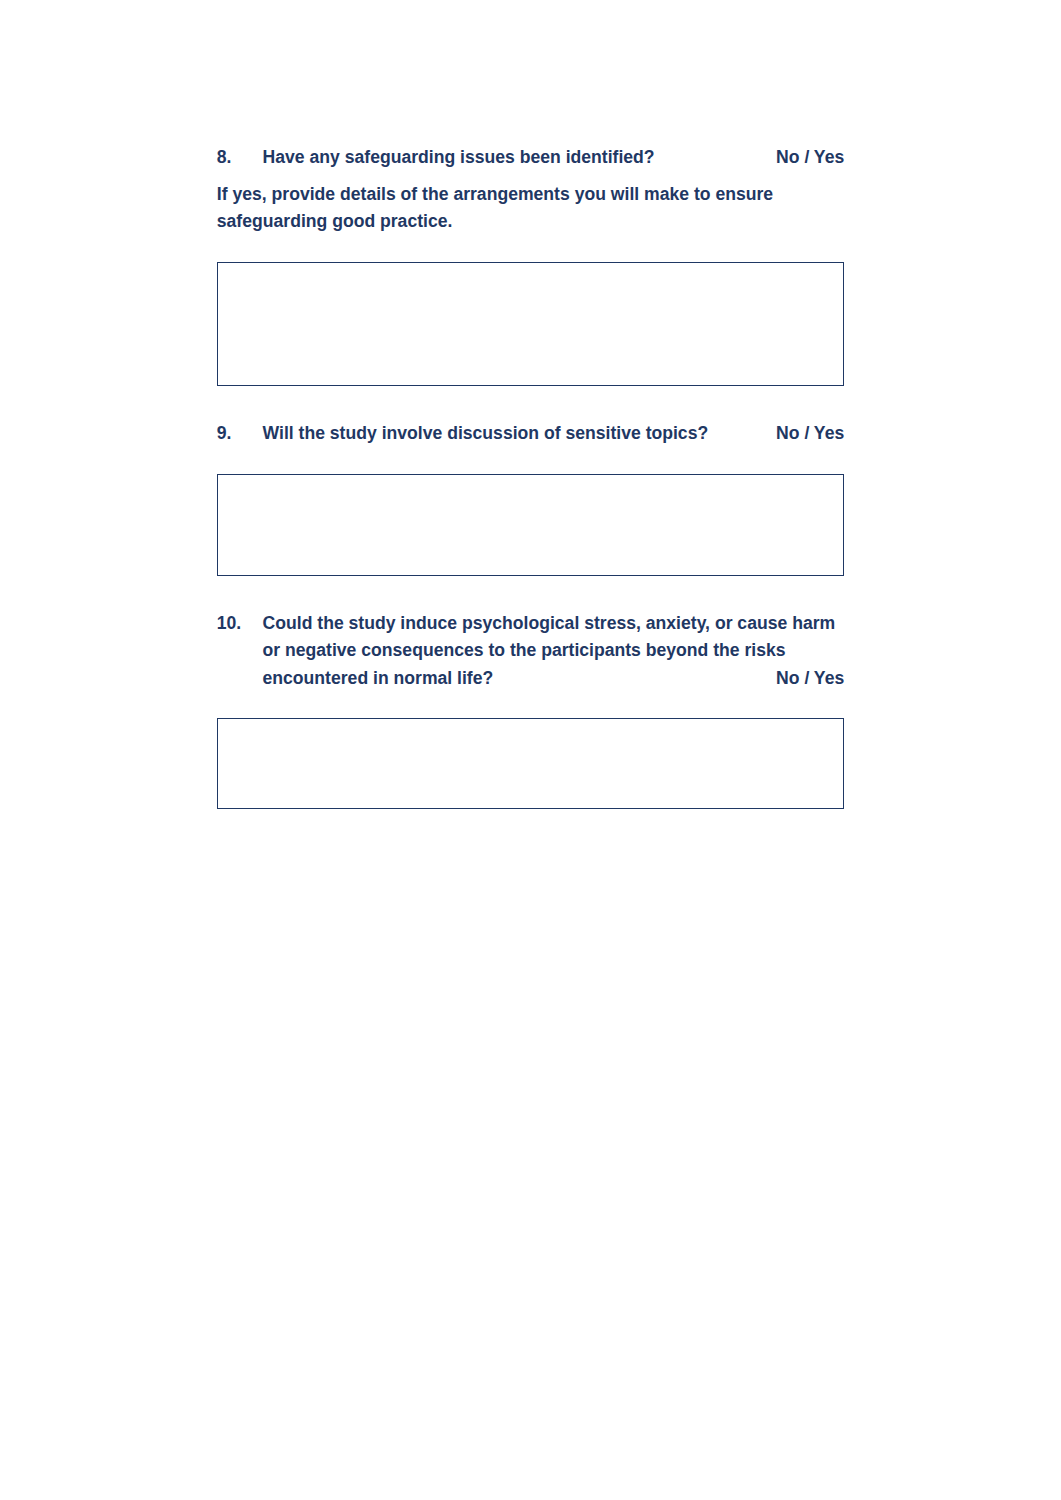8. Have any safeguarding issues been identified?No / Yes
If yes, provide details of the arrangements you will make to ensure safeguarding good practice.
9. Will the study involve discussion of sensitive topics?No / Yes
10. Could the study induce psychological stress, anxiety, or cause harm or negative consequences to the participants beyond the risks encountered in normal life?No / Yes